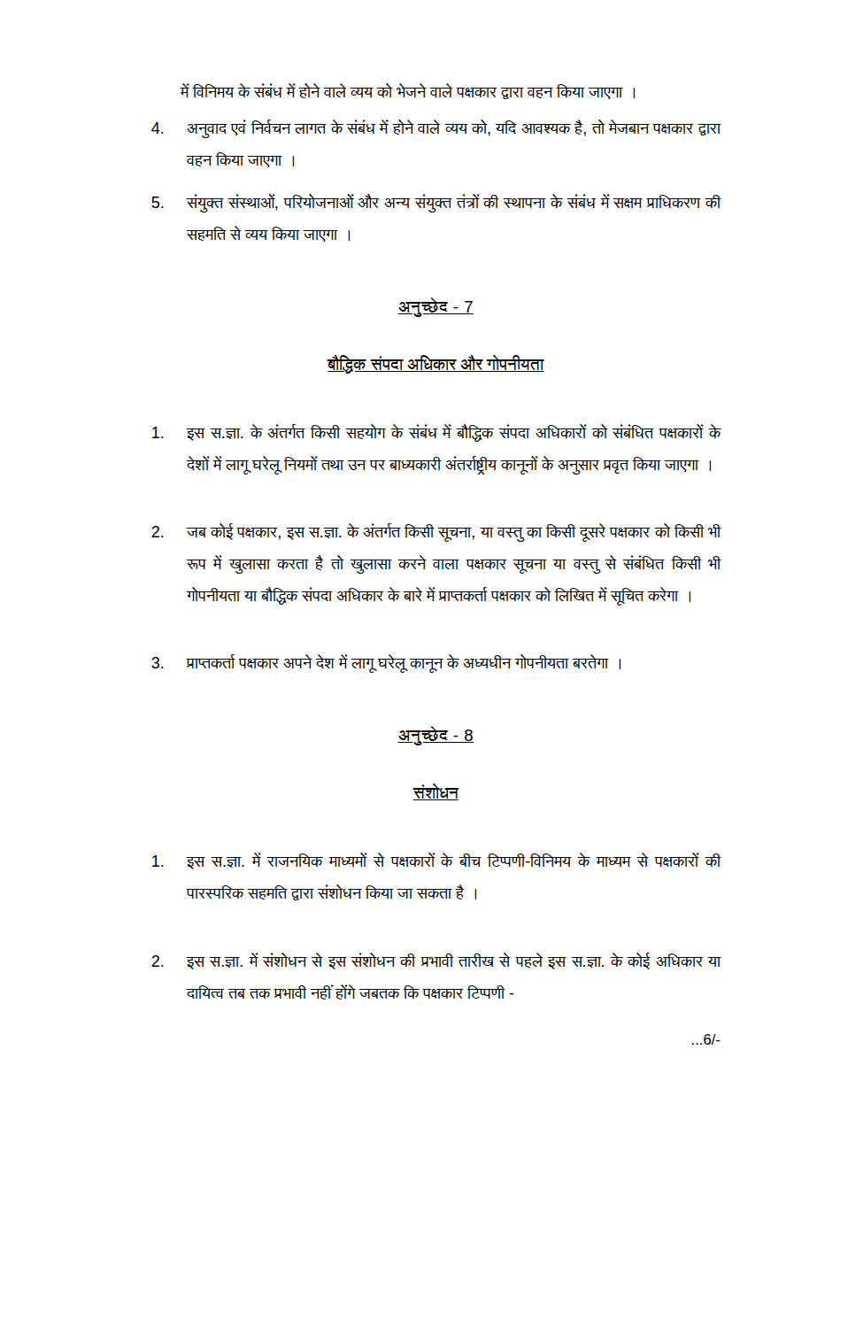में विनिमय के संबंध में होने वाले व्यय को भेजने वाले पक्षकार द्वारा वहन किया जाएगा ।
4. अनुवाद एवं निर्वचन लागत के संबंध में होने वाले व्यय को, यदि आवश्यक है, तो मेजबान पक्षकार द्वारा वहन किया जाएगा ।
5. संयुक्त संस्थाओं, परियोजनाओं और अन्य संयुक्त तंत्रों की स्थापना के संबंध में सक्षम प्राधिकरण की सहमति से व्यय किया जाएगा ।
अनुच्छेद - 7
बौद्धिक संपदा अधिकार और गोपनीयता
1. इस स.ज्ञा. के अंतर्गत किसी सहयोग के संबंध में बौद्धिक संपदा अधिकारों को संबंधित पक्षकारों के देशों में लागू घरेलू नियमों तथा उन पर बाध्यकारी अंतर्राष्ट्रीय कानूनों के अनुसार प्रवृत किया जाएगा ।
2. जब कोई पक्षकार, इस स.ज्ञा. के अंतर्गत किसी सूचना, या वस्तु का किसी दूसरे पक्षकार को किसी भी रूप में खुलासा करता है तो खुलासा करने वाला पक्षकार सूचना या वस्तु से संबंधित किसी भी गोपनीयता या बौद्धिक संपदा अधिकार के बारे में प्राप्तकर्ता पक्षकार को लिखित में सूचित करेगा ।
3. प्राप्तकर्ता पक्षकार अपने देश में लागू घरेलू कानून के अध्यधीन गोपनीयता बरतेगा ।
अनुच्छेद - 8
संशोधन
1. इस स.ज्ञा. में राजनयिक माध्यमों से पक्षकारों के बीच टिप्पणी-विनिमय के माध्यम से पक्षकारों की पारस्परिक सहमति द्वारा संशोधन किया जा सकता है ।
2. इस स.ज्ञा. में संशोधन से इस संशोधन की प्रभावी तारीख से पहले इस स.ज्ञा. के कोई अधिकार या दायित्व तब तक प्रभावी नहीं होंगे जबतक कि पक्षकार टिप्पणी -
...6/-